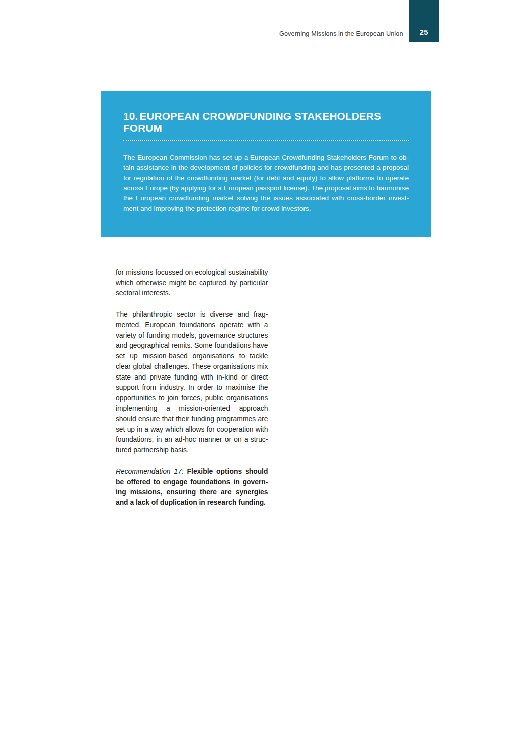25
Governing Missions in the European Union
10. European Crowdfunding Stakeholders Forum
The European Commission has set up a European Crowdfunding Stakeholders Forum to obtain assistance in the development of policies for crowdfunding and has presented a proposal for regulation of the crowdfunding market (for debt and equity) to allow platforms to operate across Europe (by applying for a European passport license). The proposal aims to harmonise the European crowdfunding market solving the issues associated with cross-border investment and improving the protection regime for crowd investors.
for missions focussed on ecological sustainability which otherwise might be captured by particular sectoral interests.
The philanthropic sector is diverse and fragmented. European foundations operate with a variety of funding models, governance structures and geographical remits. Some foundations have set up mission-based organisations to tackle clear global challenges. These organisations mix state and private funding with in-kind or direct support from industry. In order to maximise the opportunities to join forces, public organisations implementing a mission-oriented approach should ensure that their funding programmes are set up in a way which allows for cooperation with foundations, in an ad-hoc manner or on a structured partnership basis.
Recommendation 17: Flexible options should be offered to engage foundations in governing missions, ensuring there are synergies and a lack of duplication in research funding.